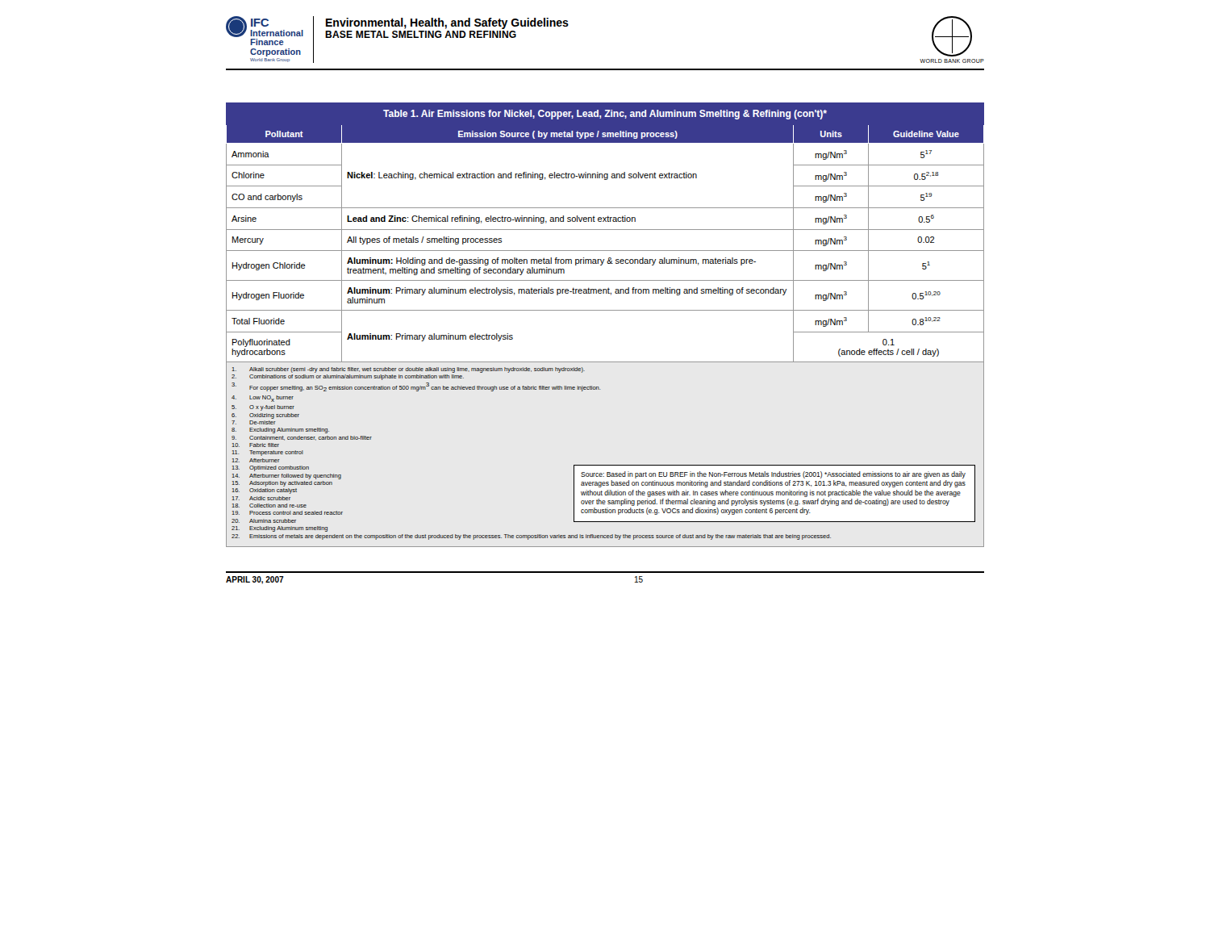IFC
International
Finance
Corporation
World Bank Group
Environmental, Health, and Safety Guidelines
BASE METAL SMELTING AND REFINING
WORLD BANK GROUP
| Table 1. Air Emissions for Nickel, Copper, Lead, Zinc, and Aluminum Smelting & Refining (con't)* |
| --- |
| Pollutant | Emission Source ( by metal type / smelting process) | Units | Guideline Value |
| Ammonia | Nickel : Leaching, chemical extraction and refining, electro-winning and solvent extraction | mg/Nm 3 | 5 17 |
| Chlorine | mg/Nm 3 | 0.5 2,18 |
| CO and carbonyls | mg/Nm 3 | 5 19 |
| Arsine | Lead and Zinc : Chemical refining, electro-winning, and solvent extraction | mg/Nm 3 | 0.5 6 |
| Mercury | All types of metals / smelting processes | mg/Nm 3 | 0.02 |
| Hydrogen Chloride | Aluminum: Holding and de-gassing of molten metal from primary & secondary aluminum, materials pre-treatment, melting and smelting of secondary aluminum | mg/Nm 3 | 5 1 |
| Hydrogen Fluoride | Aluminum : Primary aluminum electrolysis, materials pre-treatment, and from melting and smelting of secondary aluminum | mg/Nm 3 | 0.5 10,20 |
| Total Fluoride | Aluminum : Primary aluminum electrolysis | mg/Nm 3 | 0.8 10,22 |
| Polyfluorinated hydrocarbons | 0.1 (anode effects / cell / day) |
Alkali scrubber (semi -dry and fabric filter, wet scrubber or double alkali using lime, magnesium hydroxide, sodium hydroxide).
Combinations of sodium or alumina/aluminum sulphate in combination with lime.
For copper smelting, an SO2 emission concentration of 500 mg/m3 can be achieved through use of a fabric filter with lime injection.
Low NOx burner
O x y-fuel burner
Oxidizing scrubber
De-mister
Excluding Aluminum smelting.
Containment, condenser, carbon and bio-filter
Fabric filter
Temperature control
Afterburner
Optimized combustion
Afterburner followed by quenching
Adsorption by activated carbon
Oxidation catalyst
Acidic scrubber
Collection and re-use
Process control and sealed reactor
Alumina scrubber
Excluding Aluminum smelting
Emissions of metals are dependent on the composition of the dust produced by the processes. The composition varies and is influenced by the process source of dust and by the raw materials that are being processed.
Source: Based in part on EU BREF in the Non-Ferrous Metals Industries (2001) *Associated emissions to air are given as daily averages based on continuous monitoring and standard conditions of 273 K, 101.3 kPa, measured oxygen content and dry gas without dilution of the gases with air. In cases where continuous monitoring is not practicable the value should be the average over the sampling period. If thermal cleaning and pyrolysis systems (e.g. swarf drying and de-coating) are used to destroy combustion products (e.g. VOCs and dioxins) oxygen content 6 percent dry.
APRIL 30, 2007
15